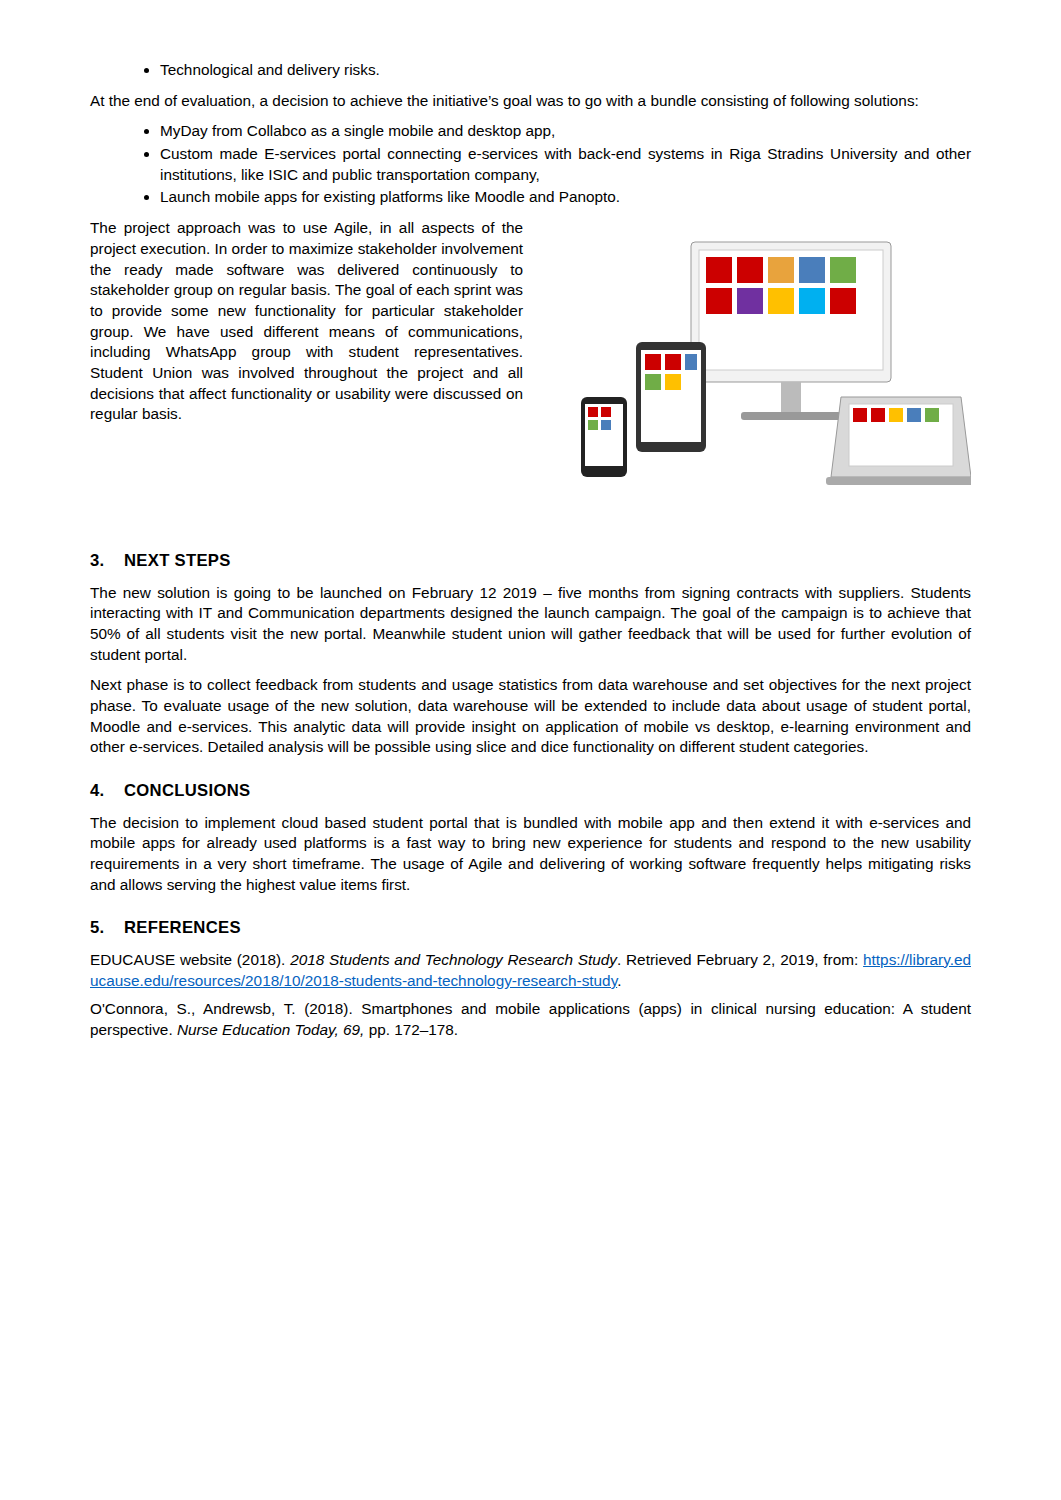Technological and delivery risks.
At the end of evaluation, a decision to achieve the initiative’s goal was to go with a bundle consisting of following solutions:
MyDay from Collabco as a single mobile and desktop app,
Custom made E-services portal connecting e-services with back-end systems in Riga Stradins University and other institutions, like ISIC and public transportation company,
Launch mobile apps for existing platforms like Moodle and Panopto.
The project approach was to use Agile, in all aspects of the project execution. In order to maximize stakeholder involvement the ready made software was delivered continuously to stakeholder group on regular basis. The goal of each sprint was to provide some new functionality for particular stakeholder group. We have used different means of communications, including WhatsApp group with student representatives. Student Union was involved throughout the project and all decisions that affect functionality or usability were discussed on regular basis.
3. NEXT STEPS
The new solution is going to be launched on February 12 2019 – five months from signing contracts with suppliers. Students interacting with IT and Communication departments designed the launch campaign. The goal of the campaign is to achieve that 50% of all students visit the new portal. Meanwhile student union will gather feedback that will be used for further evolution of student portal.
Next phase is to collect feedback from students and usage statistics from data warehouse and set objectives for the next project phase. To evaluate usage of the new solution, data warehouse will be extended to include data about usage of student portal, Moodle and e-services. This analytic data will provide insight on application of mobile vs desktop, e-learning environment and other e-services. Detailed analysis will be possible using slice and dice functionality on different student categories.
4. CONCLUSIONS
The decision to implement cloud based student portal that is bundled with mobile app and then extend it with e-services and mobile apps for already used platforms is a fast way to bring new experience for students and respond to the new usability requirements in a very short timeframe. The usage of Agile and delivering of working software frequently helps mitigating risks and allows serving the highest value items first.
5. REFERENCES
EDUCAUSE website (2018). 2018 Students and Technology Research Study. Retrieved February 2, 2019, from: https://library.educause.edu/resources/2018/10/2018-students-and-technology-research-study.
O'Connora, S., Andrewsb, T. (2018). Smartphones and mobile applications (apps) in clinical nursing education: A student perspective. Nurse Education Today, 69, pp. 172–178.